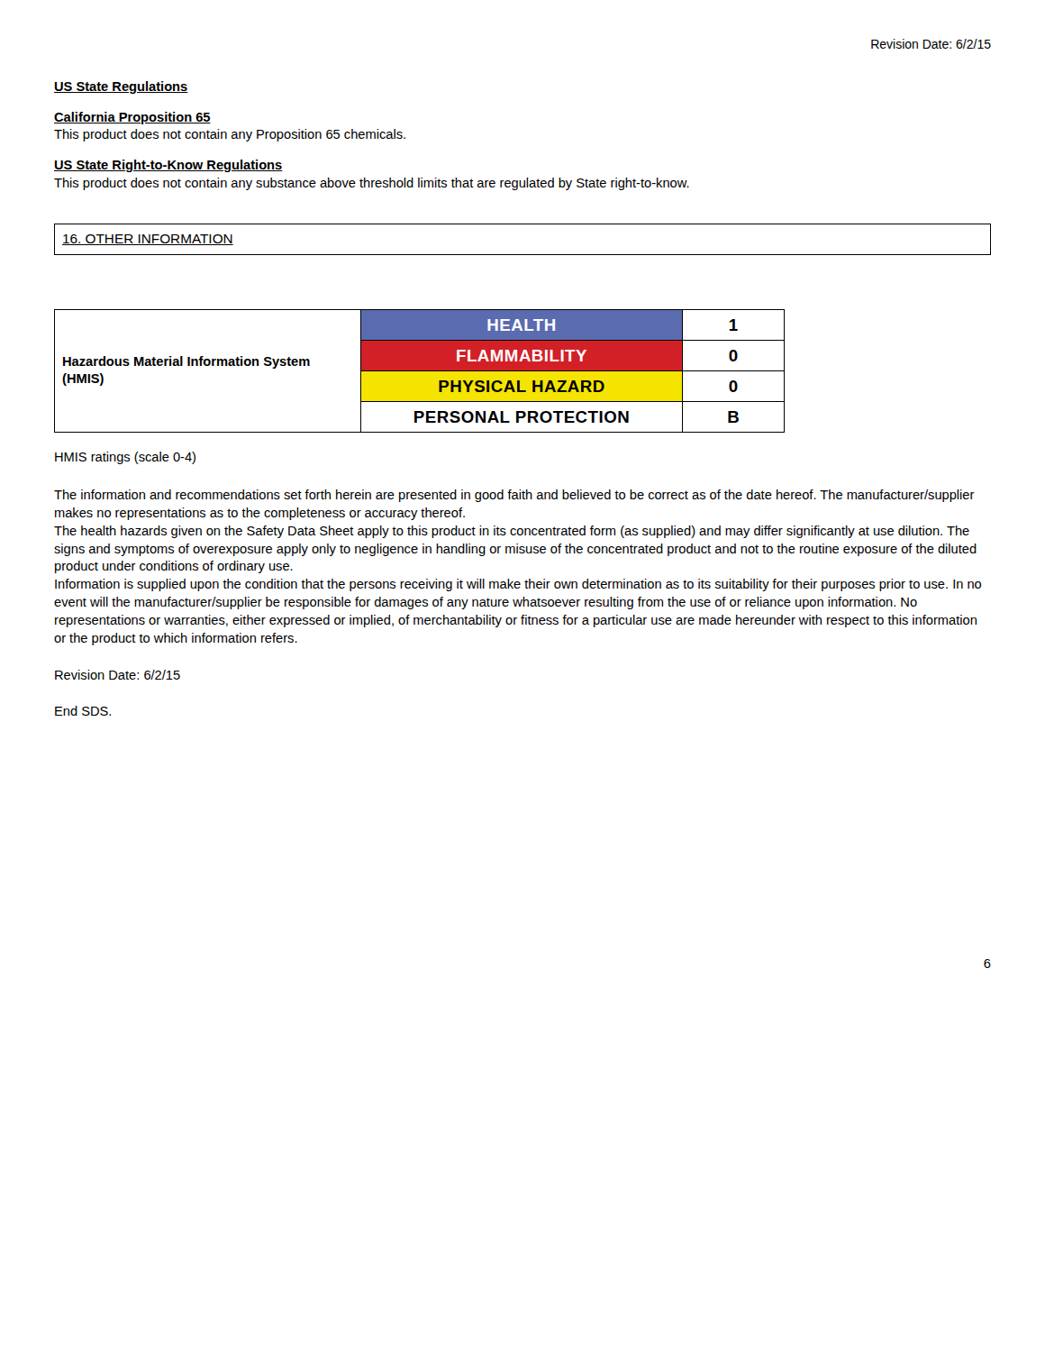Revision Date: 6/2/15
US State Regulations
California Proposition 65
This product does not contain any Proposition 65 chemicals.
US State Right-to-Know Regulations
This product does not contain any substance above threshold limits that are regulated by State right-to-know.
16. OTHER INFORMATION
| Hazardous Material Information System (HMIS) | HEALTH | 1 |
| FLAMMABILITY | 0 |
| PHYSICAL HAZARD | 0 |
| PERSONAL PROTECTION | B |
HMIS ratings (scale 0-4)
The information and recommendations set forth herein are presented in good faith and believed to be correct as of the date hereof. The manufacturer/supplier makes no representations as to the completeness or accuracy thereof.
The health hazards given on the Safety Data Sheet apply to this product in its concentrated form (as supplied) and may differ significantly at use dilution. The signs and symptoms of overexposure apply only to negligence in handling or misuse of the concentrated product and not to the routine exposure of the diluted product under conditions of ordinary use.
Information is supplied upon the condition that the persons receiving it will make their own determination as to its suitability for their purposes prior to use. In no event will the manufacturer/supplier be responsible for damages of any nature whatsoever resulting from the use of or reliance upon information. No representations or warranties, either expressed or implied, of merchantability or fitness for a particular use are made hereunder with respect to this information or the product to which information refers.
Revision Date: 6/2/15
End SDS.
6